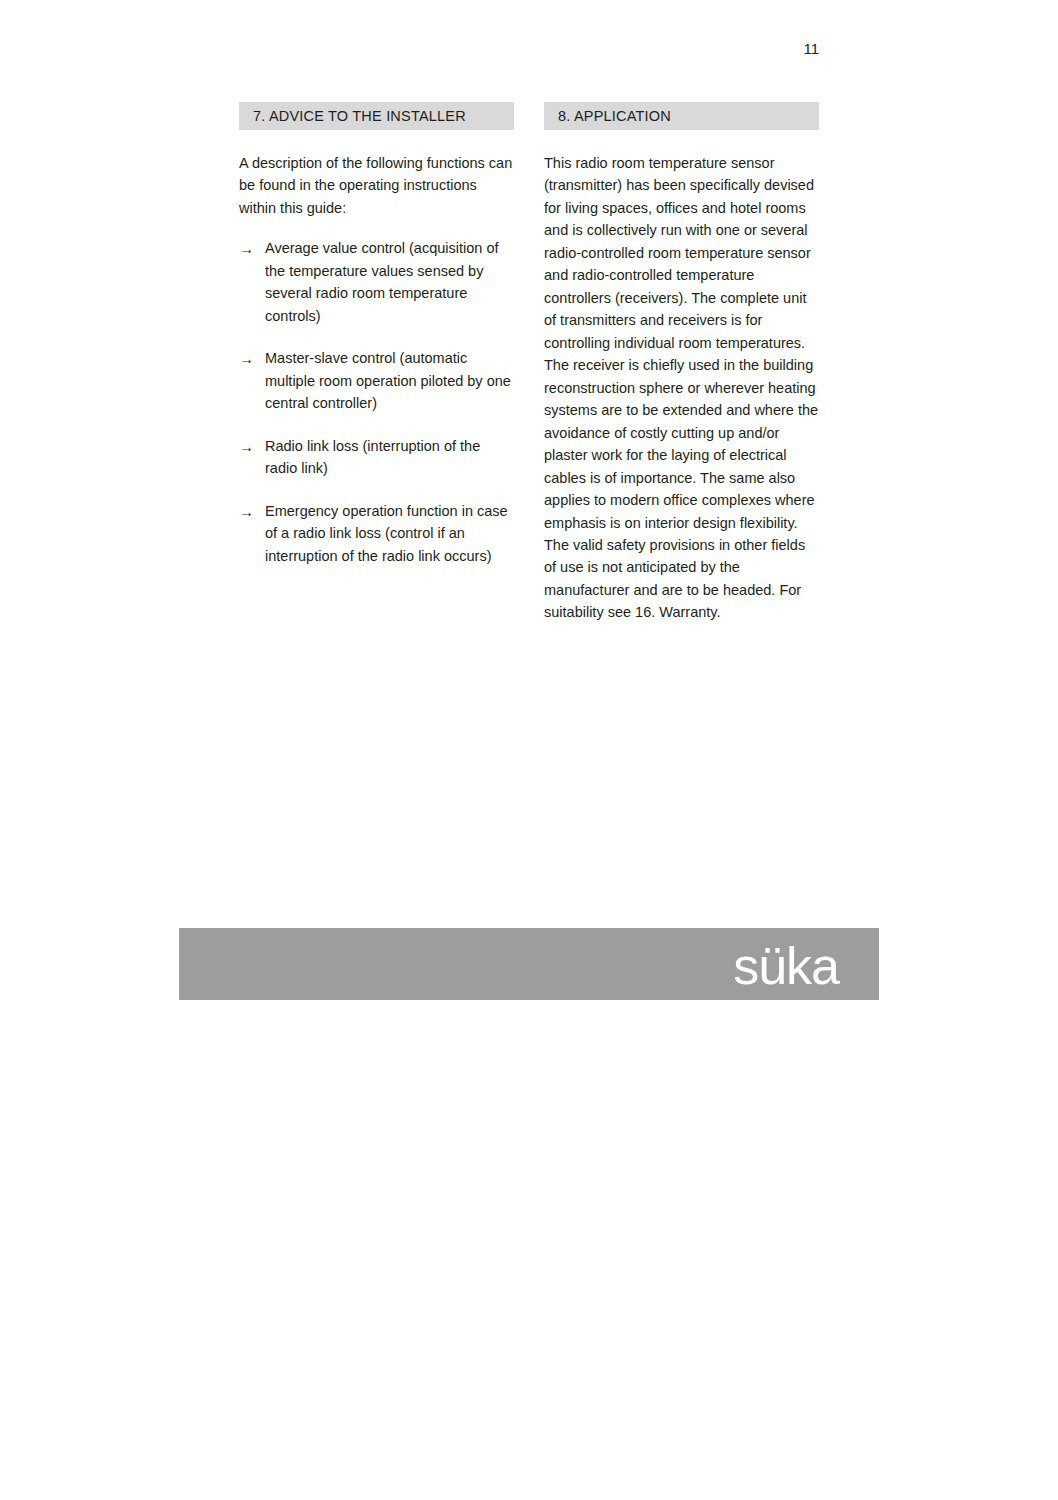11
7. ADVICE TO THE INSTALLER
A description of the following functions can be found in the operating instructions within this guide:
Average value control (acquisition of the temperature values sensed by several radio room temperature controls)
Master-slave control (automatic multiple room operation piloted by one central controller)
Radio link loss (interruption of the radio link)
Emergency operation function in case of a radio link loss (control if an interruption of the radio link occurs)
8. APPLICATION
This radio room temperature sensor (transmitter) has been specifically devised for living spaces, offices and hotel rooms and is collectively run with one or several radio-controlled room temperature sensor and radio-controlled temperature controllers (receivers). The complete unit of transmitters and receivers is for controlling individual room temperatures. The receiver is chiefly used in the building reconstruction sphere or wherever heating systems are to be extended and where the avoidance of costly cutting up and/or plaster work for the laying of electrical cables is of importance. The same also applies to modern office complexes where emphasis is on interior design flexibility. The valid safety provisions in other fields of use is not anticipated by the manufacturer and are to be headed. For suitability see 16. Warranty.
süka